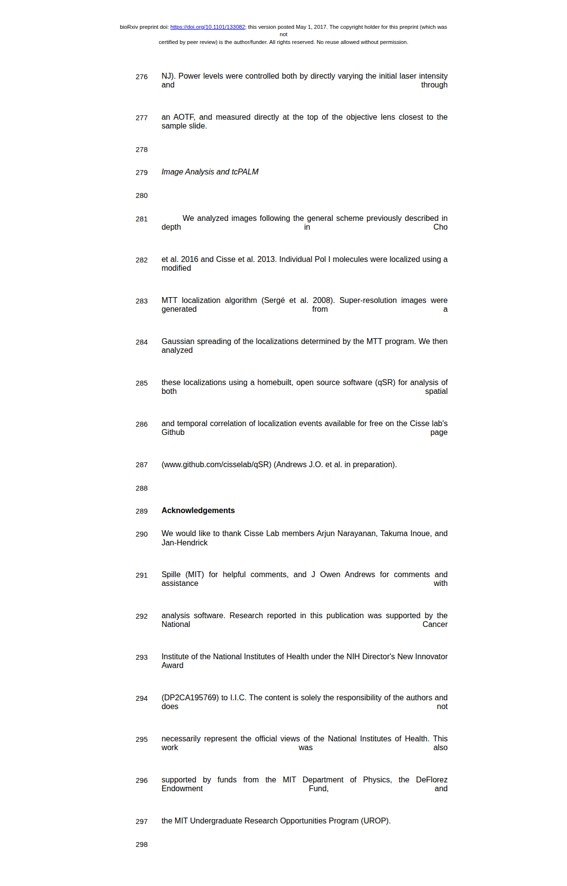bioRxiv preprint doi: https://doi.org/10.1101/133082; this version posted May 1, 2017. The copyright holder for this preprint (which was not
certified by peer review) is the author/funder. All rights reserved. No reuse allowed without permission.
276
NJ). Power levels were controlled both by directly varying the initial laser intensity and through
277
an AOTF, and measured directly at the top of the objective lens closest to the sample slide.
278
279
Image Analysis and tcPALM
280
281
We analyzed images following the general scheme previously described in depth in Cho
282
et al. 2016 and Cisse et al. 2013. Individual Pol I molecules were localized using a modified
283
MTT localization algorithm (Sergé et al. 2008). Super-resolution images were generated from a
284
Gaussian spreading of the localizations determined by the MTT program. We then analyzed
285
these localizations using a homebuilt, open source software (qSR) for analysis of both spatial
286
and temporal correlation of localization events available for free on the Cisse lab's Github page
287
(www.github.com/cisselab/qSR) (Andrews J.O. et al. in preparation).
288
289
Acknowledgements
290
We would like to thank Cisse Lab members Arjun Narayanan, Takuma Inoue, and Jan-Hendrick
291
Spille (MIT) for helpful comments, and J Owen Andrews for comments and assistance with
292
analysis software. Research reported in this publication was supported by the National Cancer
293
Institute of the National Institutes of Health under the NIH Director's New Innovator Award
294
(DP2CA195769) to I.I.C. The content is solely the responsibility of the authors and does not
295
necessarily represent the official views of the National Institutes of Health. This work was also
296
supported by funds from the MIT Department of Physics, the DeFlorez Endowment Fund, and
297
the MIT Undergraduate Research Opportunities Program (UROP).
298